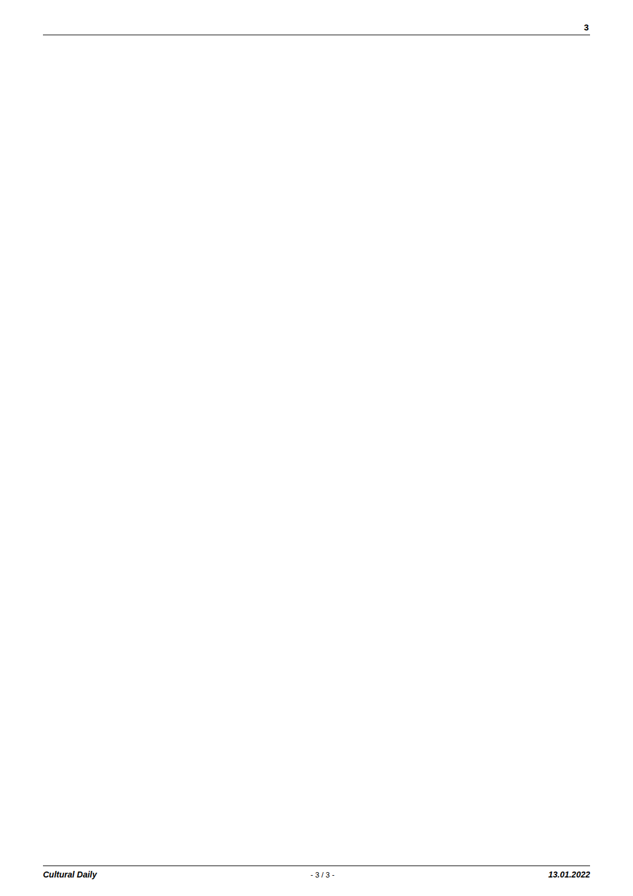3
Cultural Daily
- 3 / 3 -
13.01.2022